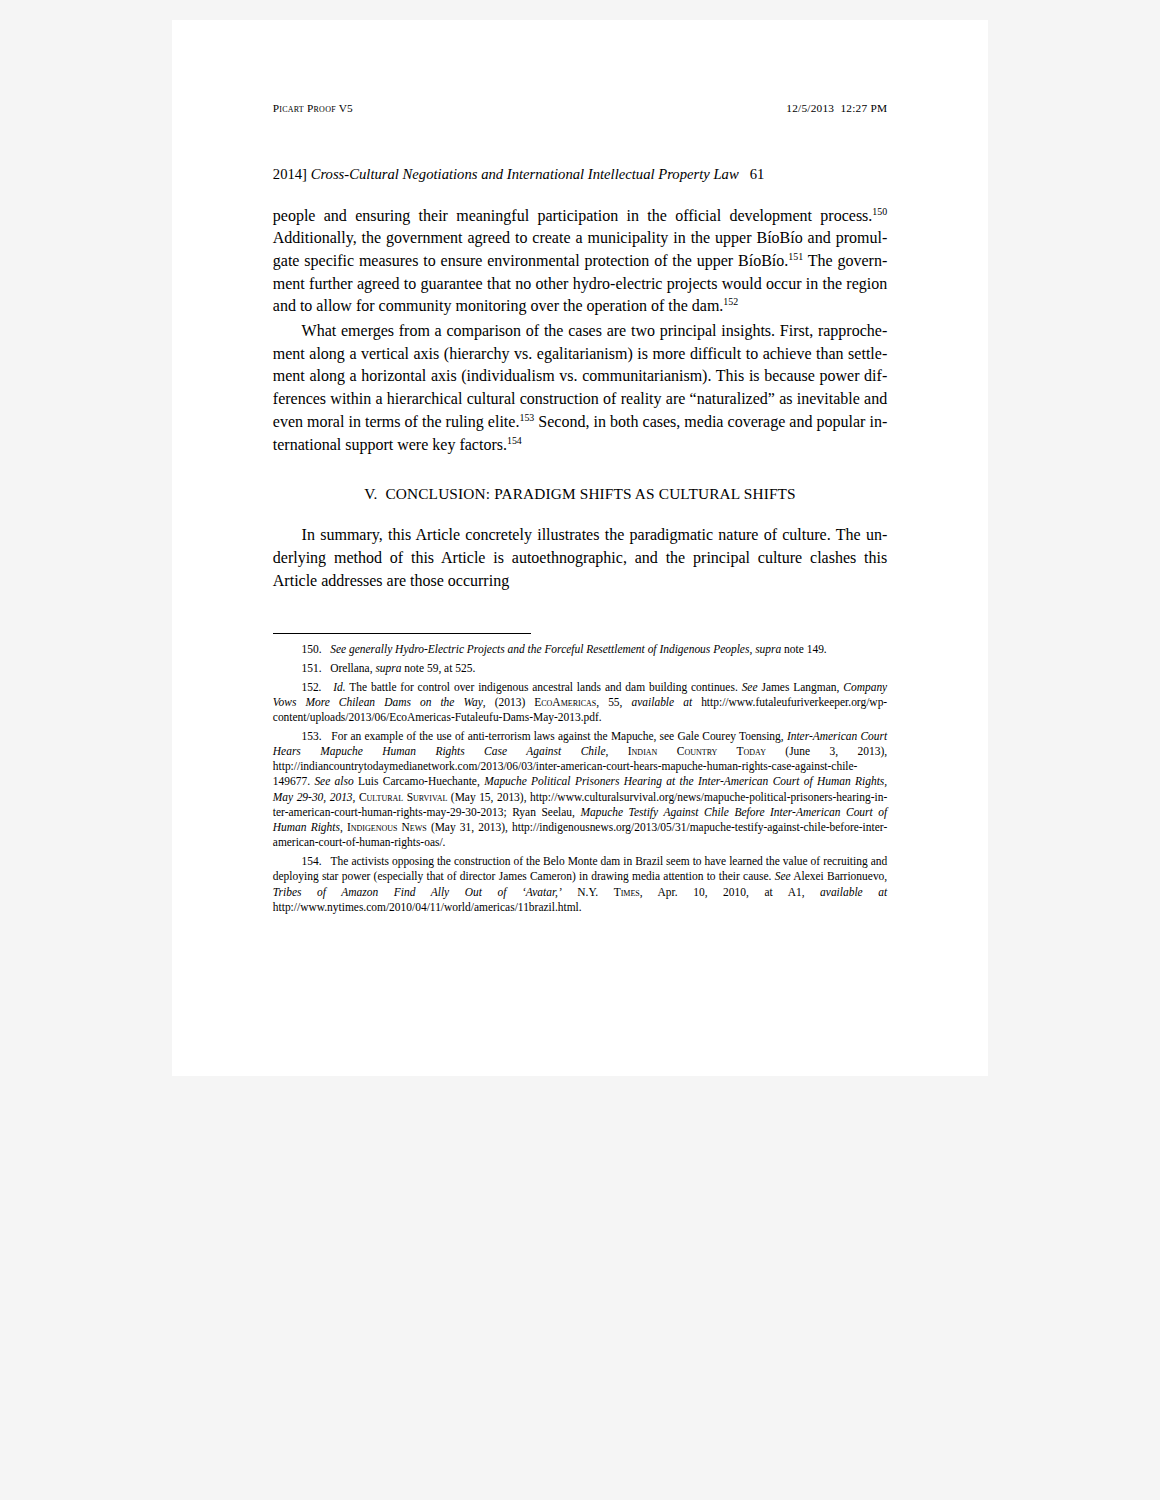Picart Proof V5 12/5/2013 12:27 PM
2014] Cross-Cultural Negotiations and International Intellectual Property Law 61
people and ensuring their meaningful participation in the official development process.150 Additionally, the government agreed to create a municipality in the upper BíoBío and promulgate specific measures to ensure environmental protection of the upper BíoBío.151 The government further agreed to guarantee that no other hydro-electric projects would occur in the region and to allow for community monitoring over the operation of the dam.152
What emerges from a comparison of the cases are two principal insights. First, rapprochement along a vertical axis (hierarchy vs. egalitarianism) is more difficult to achieve than settlement along a horizontal axis (individualism vs. communitarianism). This is because power differences within a hierarchical cultural construction of reality are “naturalized” as inevitable and even moral in terms of the ruling elite.153 Second, in both cases, media coverage and popular international support were key factors.154
V. CONCLUSION: PARADIGM SHIFTS AS CULTURAL SHIFTS
In summary, this Article concretely illustrates the paradigmatic nature of culture. The underlying method of this Article is autoethnographic, and the principal culture clashes this Article addresses are those occurring
150. See generally Hydro-Electric Projects and the Forceful Resettlement of Indigenous Peoples, supra note 149.
151. Orellana, supra note 59, at 525.
152. Id. The battle for control over indigenous ancestral lands and dam building continues. See James Langman, Company Vows More Chilean Dams on the Way, (2013) EcoAmericas, 55, available at http://www.futaleufuriverkeeper.org/wp-content/uploads/2013/06/EcoAmericas-Futaleufu-Dams-May-2013.pdf.
153. For an example of the use of anti-terrorism laws against the Mapuche, see Gale Courey Toensing, Inter-American Court Hears Mapuche Human Rights Case Against Chile, Indian Country Today (June 3, 2013), http://indiancountrytodaymedianetwork.com/2013/06/03/inter-american-court-hears-mapuche-human-rights-case-against-chile-149677. See also Luis Carcamo-Huechante, Mapuche Political Prisoners Hearing at the Inter-American Court of Human Rights, May 29-30, 2013, Cultural Survival (May 15, 2013), http://www.culturalsurvival.org/news/mapuche-political-prisoners-hearing-inter-american-court-human-rights-may-29-30-2013; Ryan Seelau, Mapuche Testify Against Chile Before Inter-American Court of Human Rights, Indigenous News (May 31, 2013), http://indigenousnews.org/2013/05/31/mapuche-testify-against-chile-before-inter-american-court-of-human-rights-oas/.
154. The activists opposing the construction of the Belo Monte dam in Brazil seem to have learned the value of recruiting and deploying star power (especially that of director James Cameron) in drawing media attention to their cause. See Alexei Barrionuevo, Tribes of Amazon Find Ally Out of ‘Avatar,’ N.Y. Times, Apr. 10, 2010, at A1, available at http://www.nytimes.com/2010/04/11/world/americas/11brazil.html.